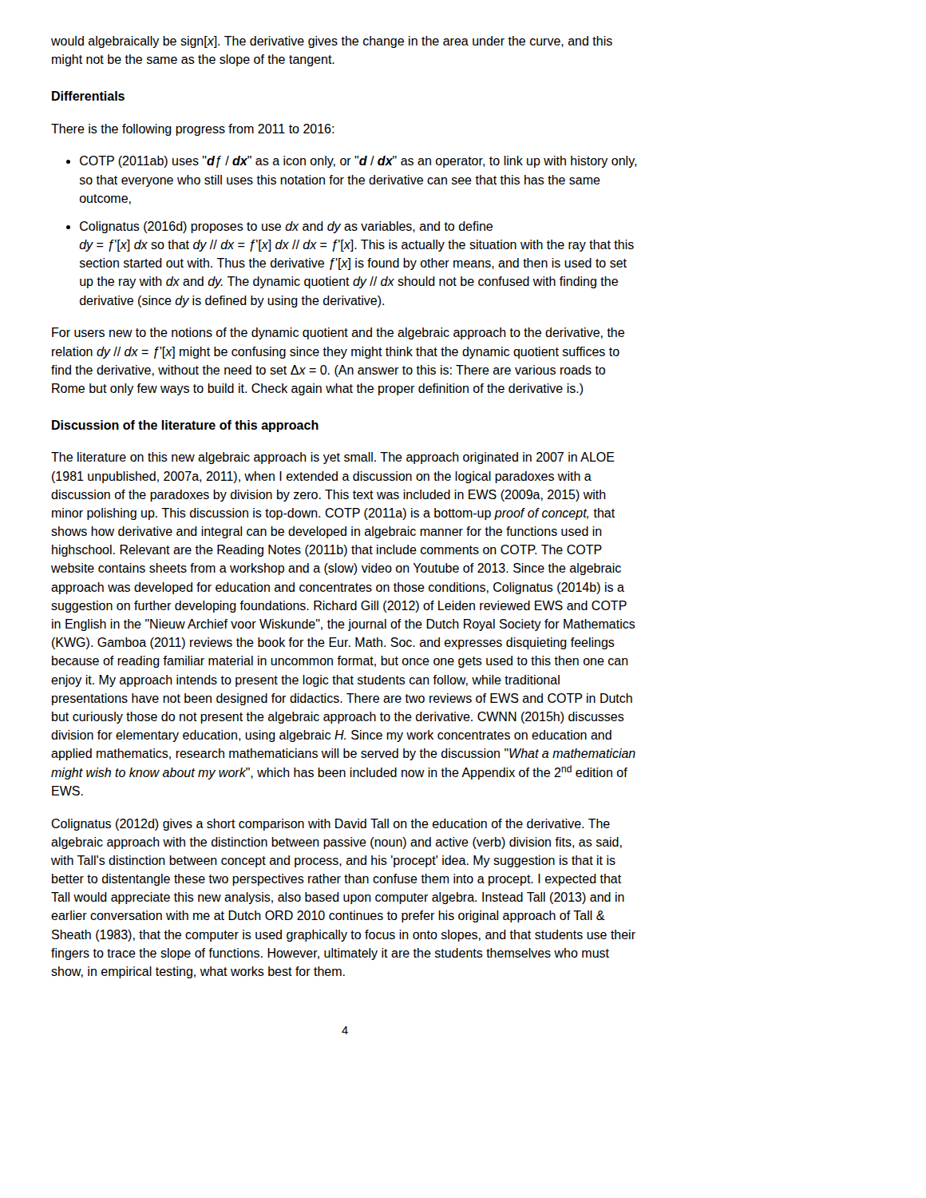would algebraically be sign[x]. The derivative gives the change in the area under the curve, and this might not be the same as the slope of the tangent.
Differentials
There is the following progress from 2011 to 2016:
COTP (2011ab) uses "dƒ / dx" as a icon only, or "d / dx" as an operator, to link up with history only, so that everyone who still uses this notation for the derivative can see that this has the same outcome,
Colignatus (2016d) proposes to use dx and dy as variables, and to define
dy = ƒ'[x] dx so that dy // dx = ƒ'[x] dx // dx = ƒ'[x]. This is actually the situation with the ray that this section started out with. Thus the derivative ƒ'[x] is found by other means, and then is used to set up the ray with dx and dy. The dynamic quotient dy // dx should not be confused with finding the derivative (since dy is defined by using the derivative).
For users new to the notions of the dynamic quotient and the algebraic approach to the derivative, the relation dy // dx = ƒ'[x] might be confusing since they might think that the dynamic quotient suffices to find the derivative, without the need to set Δx = 0. (An answer to this is: There are various roads to Rome but only few ways to build it. Check again what the proper definition of the derivative is.)
Discussion of the literature of this approach
The literature on this new algebraic approach is yet small. The approach originated in 2007 in ALOE (1981 unpublished, 2007a, 2011), when I extended a discussion on the logical paradoxes with a discussion of the paradoxes by division by zero. This text was included in EWS (2009a, 2015) with minor polishing up. This discussion is top-down. COTP (2011a) is a bottom-up proof of concept, that shows how derivative and integral can be developed in algebraic manner for the functions used in highschool. Relevant are the Reading Notes (2011b) that include comments on COTP. The COTP website contains sheets from a workshop and a (slow) video on Youtube of 2013. Since the algebraic approach was developed for education and concentrates on those conditions, Colignatus (2014b) is a suggestion on further developing foundations. Richard Gill (2012) of Leiden reviewed EWS and COTP in English in the "Nieuw Archief voor Wiskunde", the journal of the Dutch Royal Society for Mathematics (KWG). Gamboa (2011) reviews the book for the Eur. Math. Soc. and expresses disquieting feelings because of reading familiar material in uncommon format, but once one gets used to this then one can enjoy it. My approach intends to present the logic that students can follow, while traditional presentations have not been designed for didactics. There are two reviews of EWS and COTP in Dutch but curiously those do not present the algebraic approach to the derivative. CWNN (2015h) discusses division for elementary education, using algebraic H. Since my work concentrates on education and applied mathematics, research mathematicians will be served by the discussion "What a mathematician might wish to know about my work", which has been included now in the Appendix of the 2nd edition of EWS.
Colignatus (2012d) gives a short comparison with David Tall on the education of the derivative. The algebraic approach with the distinction between passive (noun) and active (verb) division fits, as said, with Tall's distinction between concept and process, and his 'procept' idea. My suggestion is that it is better to distentangle these two perspectives rather than confuse them into a procept. I expected that Tall would appreciate this new analysis, also based upon computer algebra. Instead Tall (2013) and in earlier conversation with me at Dutch ORD 2010 continues to prefer his original approach of Tall & Sheath (1983), that the computer is used graphically to focus in onto slopes, and that students use their fingers to trace the slope of functions. However, ultimately it are the students themselves who must show, in empirical testing, what works best for them.
4